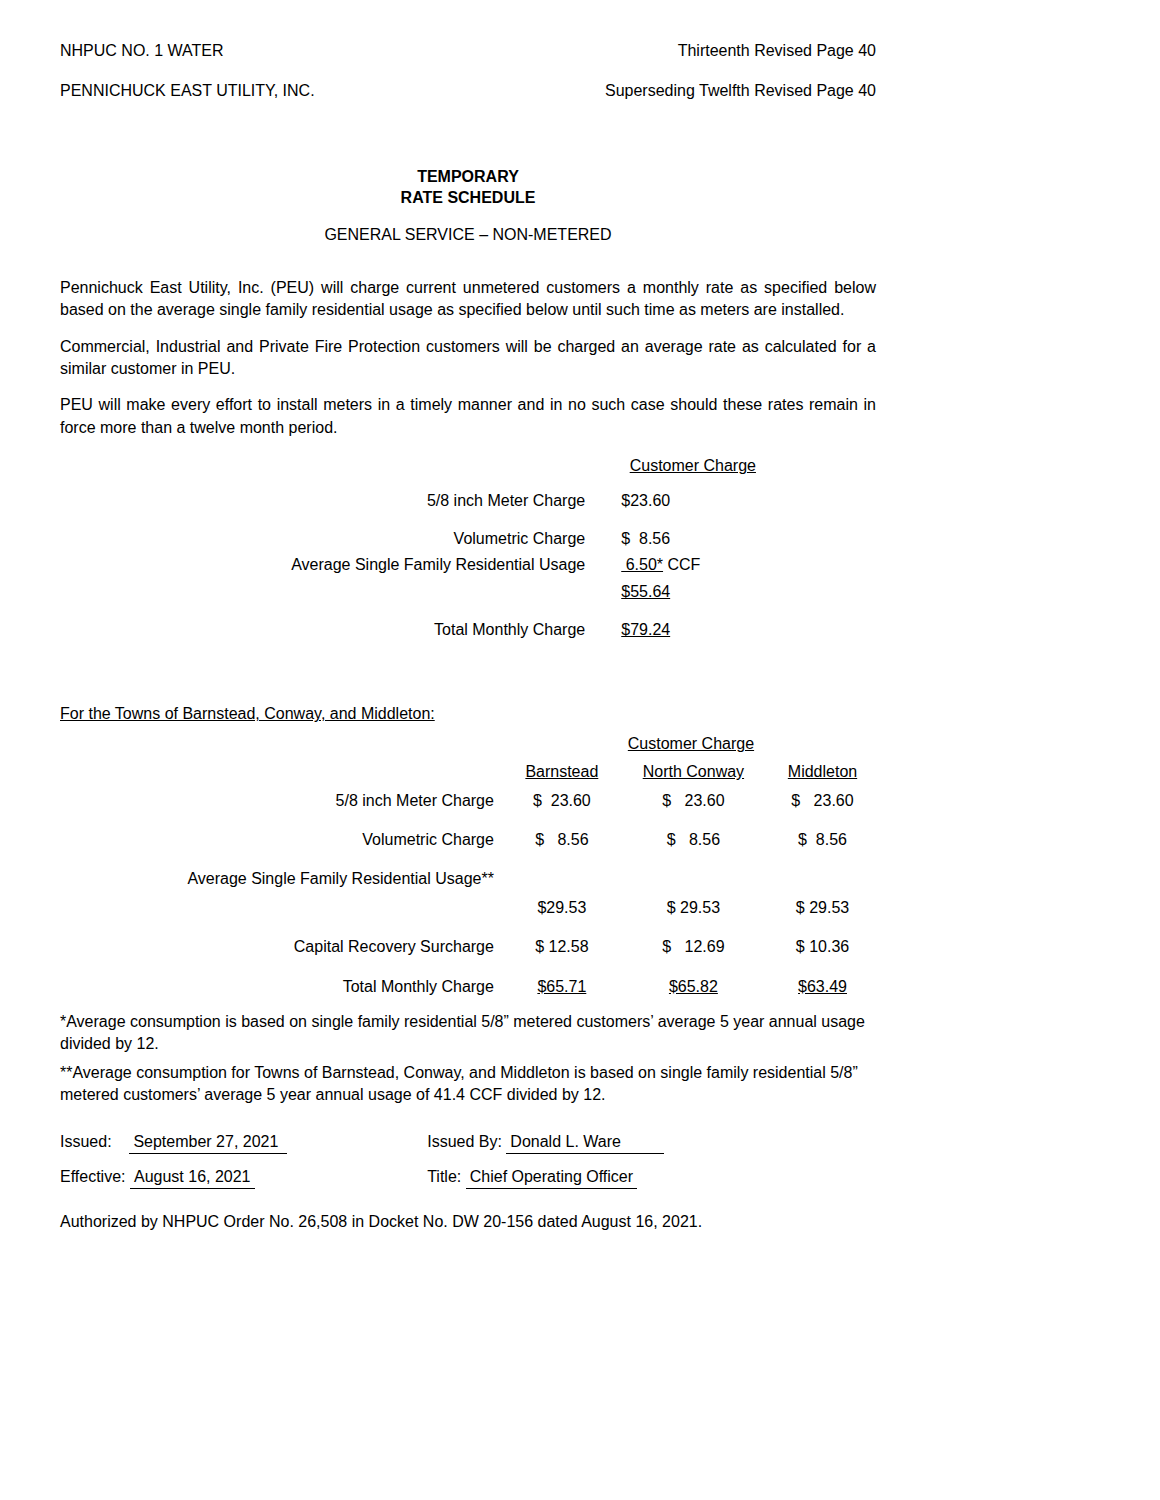NHPUC NO. 1 WATER
Thirteenth Revised Page 40
PENNICHUCK EAST UTILITY, INC.
Superseding Twelfth Revised Page 40
TEMPORARY
RATE SCHEDULE
GENERAL SERVICE – NON-METERED
Pennichuck East Utility, Inc. (PEU) will charge current unmetered customers a monthly rate as specified below based on the average single family residential usage as specified below until such time as meters are installed.
Commercial, Industrial and Private Fire Protection customers will be charged an average rate as calculated for a similar customer in PEU.
PEU will make every effort to install meters in a timely manner and in no such case should these rates remain in force more than a twelve month period.
| | Customer Charge |
| 5/8 inch Meter Charge | $23.60 |
| Volumetric Charge | $ 8.56 |
| Average Single Family Residential Usage | 6.50* CCF |
| | $55.64 |
| Total Monthly Charge | $79.24 |
For the Towns of Barnstead, Conway, and Middleton:
| | Customer Charge |
| | Barnstead | North Conway | Middleton |
| 5/8 inch Meter Charge | $ 23.60 | $ 23.60 | $ 23.60 |
| Volumetric Charge | $ 8.56 | $ 8.56 | $ 8.56 |
| Average Single Family Residential Usage** | | | |
| | $29.53 | $ 29.53 | $ 29.53 |
| Capital Recovery Surcharge | $ 12.58 | $ 12.69 | $ 10.36 |
| Total Monthly Charge | $65.71 | $65.82 | $63.49 |
*Average consumption is based on single family residential 5/8” metered customers’ average 5 year annual usage divided by 12.
**Average consumption for Towns of Barnstead, Conway, and Middleton is based on single family residential 5/8” metered customers’ average 5 year annual usage of 41.4 CCF divided by 12.
| Issued: September 27, 2021 | Issued By: Donald L. Ware |
| Effective: August 16, 2021 | Title: Chief Operating Officer |
Authorized by NHPUC Order No. 26,508 in Docket No. DW 20-156 dated August 16, 2021.